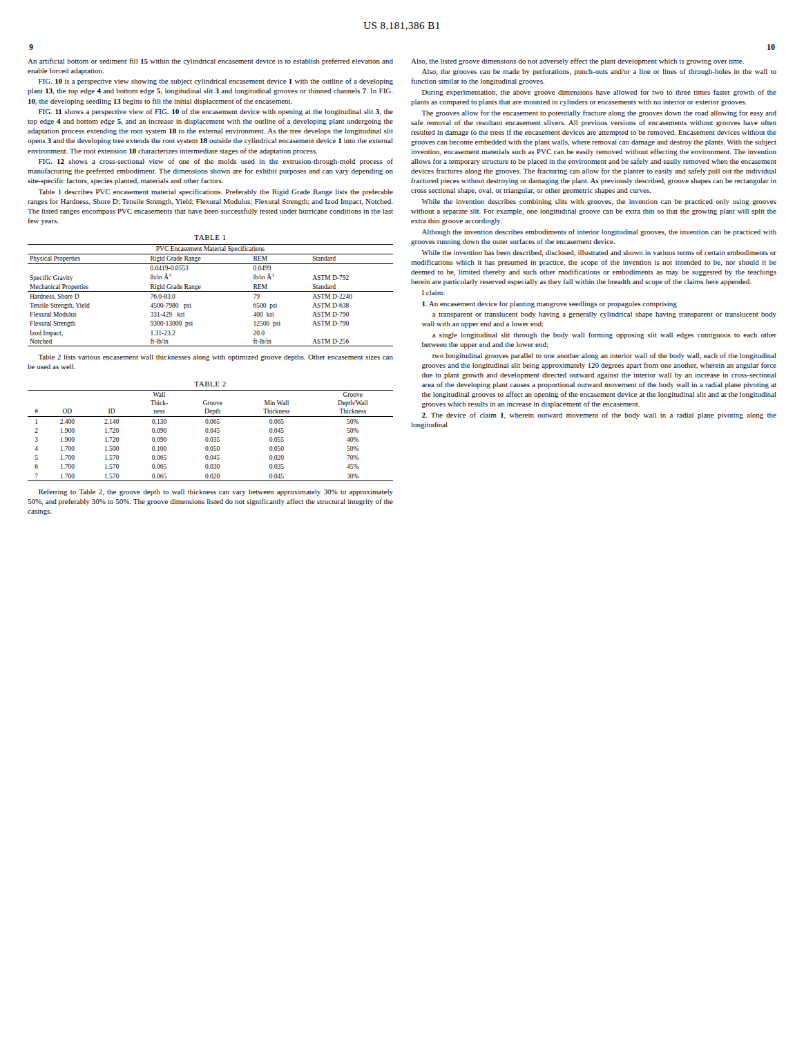US 8,181,386 B1
9 10
An artificial bottom or sediment fill 15 within the cylindrical encasement device is to establish preferred elevation and enable forced adaptation.
FIG. 10 is a perspective view showing the subject cylindrical encasement device 1 with the outline of a developing plant 13, the top edge 4 and bottom edge 5, longitudinal slit 3 and longitudinal grooves or thinned channels 7. In FIG. 10, the developing seedling 13 begins to fill the initial displacement of the encasement.
FIG. 11 shows a perspective view of FIG. 10 of the encasement device with opening at the longitudinal slit 3, the top edge 4 and bottom edge 5, and an increase in displacement with the outline of a developing plant undergoing the adaptation process extending the root system 18 to the external environment. As the tree develops the longitudinal slit opens 3 and the developing tree extends the root system 18 outside the cylindrical encasement device 1 into the external environment. The root extension 18 characterizes intermediate stages of the adaptation process.
FIG. 12 shows a cross-sectional view of one of the molds used in the extrusion-through-mold process of manufacturing the preferred embodiment. The dimensions shown are for exhibit purposes and can vary depending on site-specific factors, species planted, materials and other factors.
Table 1 describes PVC encasement material specifications. Preferably the Rigid Grade Range lists the preferable ranges for Hardness, Shore D; Tensile Strength, Yield; Flexural Modulus; Flexural Strength; and Izod Impact, Notched. The listed ranges encompass PVC encasements that have been successfully tested under hurricane conditions in the last few years.
TABLE 1
| PVC Encasement Material Specifications |
| Physical Properties | Rigid Grade Range | REM | Standard |
| Specific Gravity | 0.0419-0.0553 lb/in Å 3 | 0.0499 lb/in Å 3 | ASTM D-792 |
| Mechanical Properties | Rigid Grade Range | REM | Standard |
| Hardness, Shore D | 76.0-83.0 | 79 | ASTM D-2240 |
| Tensile Strength, Yield | 4500-7980 psi | 6500 psi | ASTM D-638 |
| Flexural Modulus | 331-429 ksi | 400 ksi | ASTM D-790 |
| Flexural Strength | 9300-13000 psi | 12500 psi | ASTM D-790 |
| Izod Impact, Notched | 1.31-23.2 ft-lb/in | 20.0 ft-lb/in | ASTM D-256 |
Table 2 lists various encasement wall thicknesses along with optimized groove depths. Other encasement sizes can be used as well.
TABLE 2
| # | OD | ID | Wall Thick- ness | Groove Depth | Min Wall Thickness | Groove Depth/Wall Thickness |
| --- | --- | --- | --- | --- | --- | --- |
| 1 | 2.400 | 2.140 | 0.130 | 0.065 | 0.065 | 50% |
| 2 | 1.900 | 1.720 | 0.090 | 0.045 | 0.045 | 50% |
| 3 | 1.900 | 1.720 | 0.090 | 0.035 | 0.055 | 40% |
| 4 | 1.700 | 1.500 | 0.100 | 0.050 | 0.050 | 50% |
| 5 | 1.700 | 1.570 | 0.065 | 0.045 | 0.020 | 70% |
| 6 | 1.700 | 1.570 | 0.065 | 0.030 | 0.035 | 45% |
| 7 | 1.700 | 1.570 | 0.065 | 0.020 | 0.045 | 30% |
Referring to Table 2, the groove depth to wall thickness can vary between approximately 30% to approximately 50%, and preferably 30% to 50%. The groove dimensions listed do not significantly affect the structural integrity of the casings.
Also, the listed groove dimensions do not adversely effect the plant development which is growing over time.
Also, the grooves can be made by perforations, punch-outs and/or a line or lines of through-holes in the wall to function similar to the longitudinal grooves.
During experimentation, the above groove dimensions have allowed for two to three times faster growth of the plants as compared to plants that are mounted in cylinders or encasements with no interior or exterior grooves.
The grooves allow for the encasement to potentially fracture along the grooves down the road allowing for easy and safe removal of the resultant encasement slivers. All previous versions of encasements without grooves have often resulted in damage to the trees if the encasement devices are attempted to be removed. Encasement devices without the grooves can become embedded with the plant walls, where removal can damage and destroy the plants. With the subject invention, encasement materials such as PVC can be easily removed without effecting the environment. The invention allows for a temporary structure to be placed in the environment and be safely and easily removed when the encasement devices fractures along the grooves. The fracturing can allow for the planter to easily and safely pull out the individual fractured pieces without destroying or damaging the plant. As previously described, groove shapes can be rectangular in cross sectional shape, oval, or triangular, or other geometric shapes and curves.
While the invention describes combining slits with grooves, the invention can be practiced only using grooves without a separate slit. For example, one longitudinal groove can be extra thin so that the growing plant will split the extra thin groove accordingly.
Although the invention describes embodiments of interior longitudinal grooves, the invention can be practiced with grooves running down the outer surfaces of the encasement device.
While the invention has been described, disclosed, illustrated and shown in various terms of certain embodiments or modifications which it has presumed in practice, the scope of the invention is not intended to be, nor should it be deemed to be, limited thereby and such other modifications or embodiments as may be suggested by the teachings herein are particularly reserved especially as they fall within the breadth and scope of the claims here appended.
I claim:
1. An encasement device for planting mangrove seedlings or propagules comprising
a transparent or translucent body having a generally cylindrical shape having transparent or translucent body wall with an upper end and a lower end;
a single longitudinal slit through the body wall forming opposing slit wall edges contiguous to each other between the upper end and the lower end;
two longitudinal grooves parallel to one another along an interior wall of the body wall, each of the longitudinal grooves and the longitudinal slit being approximately 120 degrees apart from one another, wherein an angular force due to plant growth and development directed outward against the interior wall by an increase in cross-sectional area of the developing plant causes a proportional outward movement of the body wall in a radial plane pivoting at the longitudinal grooves to affect an opening of the encasement device at the longitudinal slit and at the longitudinal grooves which results in an increase in displacement of the encasement.
2. The device of claim 1, wherein outward movement of the body wall in a radial plane pivoting along the longitudinal